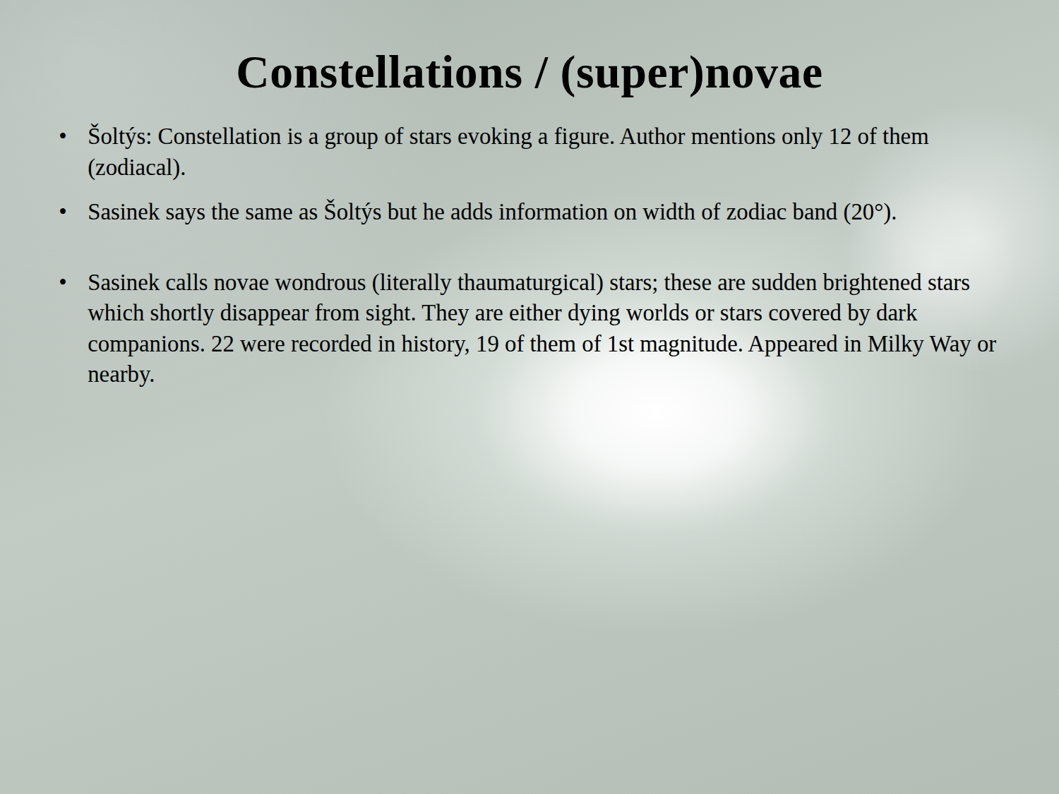Constellations / (super)novae
Šoltýs: Constellation is a group of stars evoking a figure. Author mentions only 12 of them (zodiacal).
Sasinek says the same as Šoltýs but he adds information on width of zodiac band (20°).
Sasinek calls novae wondrous (literally thaumaturgical) stars; these are sudden brightened stars which shortly disappear from sight. They are either dying worlds or stars covered by dark companions. 22 were recorded in history, 19 of them of 1st magnitude. Appeared in Milky Way or nearby.